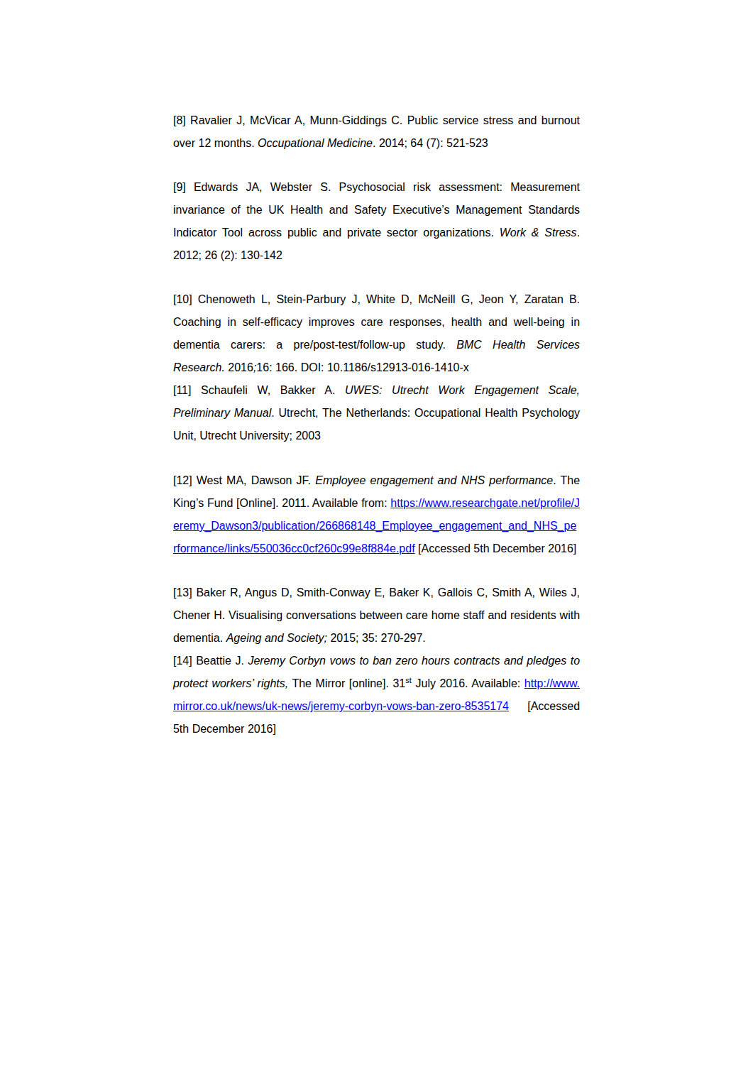[8] Ravalier J, McVicar A, Munn-Giddings C. Public service stress and burnout over 12 months. Occupational Medicine. 2014; 64 (7): 521-523
[9] Edwards JA, Webster S. Psychosocial risk assessment: Measurement invariance of the UK Health and Safety Executive’s Management Standards Indicator Tool across public and private sector organizations. Work & Stress. 2012; 26 (2): 130-142
[10] Chenoweth L, Stein-Parbury J, White D, McNeill G, Jeon Y, Zaratan B. Coaching in self-efficacy improves care responses, health and well-being in dementia carers: a pre/post-test/follow-up study. BMC Health Services Research. 2016; 16: 166. DOI: 10.1186/s12913-016-1410-x
[11] Schaufeli W, Bakker A. UWES: Utrecht Work Engagement Scale, Preliminary Manual. Utrecht, The Netherlands: Occupational Health Psychology Unit, Utrecht University; 2003
[12] West MA, Dawson JF. Employee engagement and NHS performance. The King’s Fund [Online]. 2011. Available from: https://www.researchgate.net/profile/Jeremy_Dawson3/publication/266868148_Employee_engagement_and_NHS_performance/links/550036cc0cf260c99e8f884e.pdf [Accessed 5th December 2016]
[13] Baker R, Angus D, Smith-Conway E, Baker K, Gallois C, Smith A, Wiles J, Chener H. Visualising conversations between care home staff and residents with dementia. Ageing and Society; 2015; 35: 270-297.
[14] Beattie J. Jeremy Corbyn vows to ban zero hours contracts and pledges to protect workers’ rights, The Mirror [online]. 31st July 2016. Available: http://www.mirror.co.uk/news/uk-news/jeremy-corbyn-vows-ban-zero-8535174 [Accessed 5th December 2016]